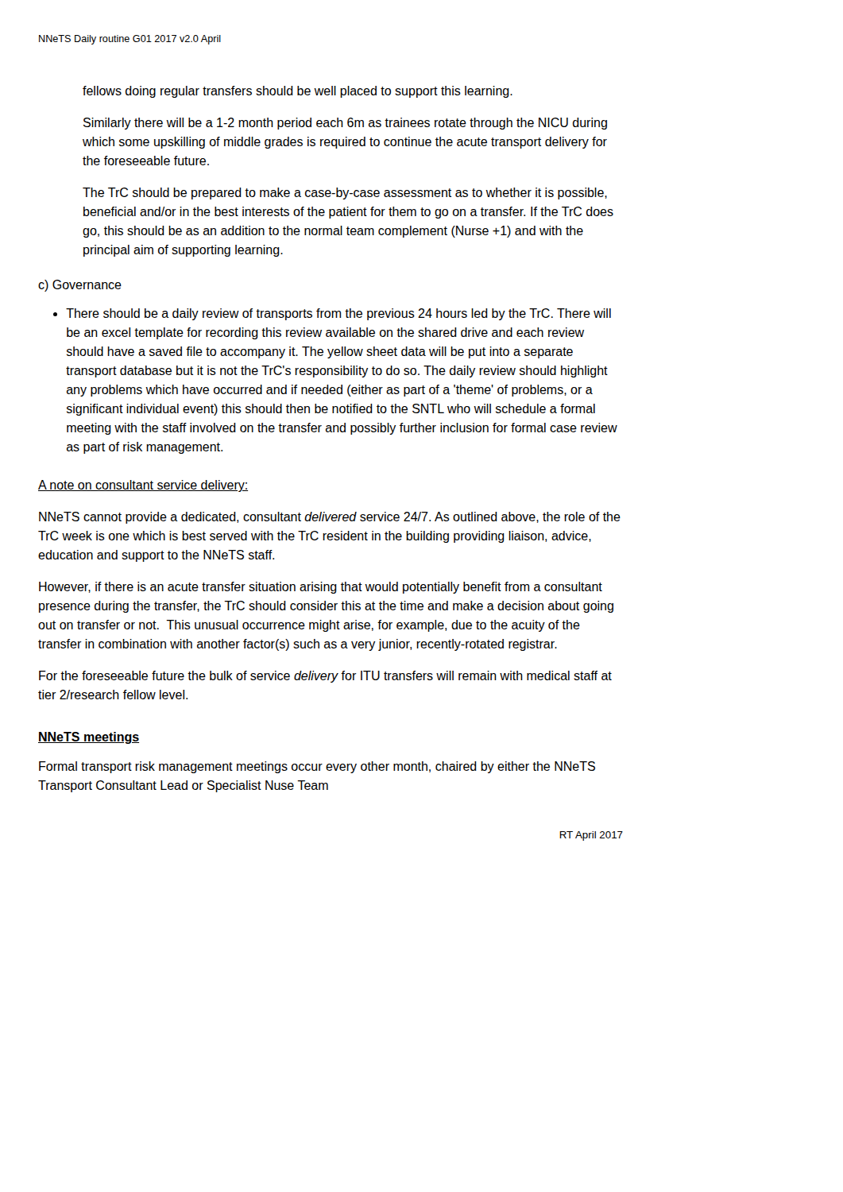NNeTS Daily routine G01 2017 v2.0 April
fellows doing regular transfers should be well placed to support this learning.
Similarly there will be a 1-2 month period each 6m as trainees rotate through the NICU during which some upskilling of middle grades is required to continue the acute transport delivery for the foreseeable future.
The TrC should be prepared to make a case-by-case assessment as to whether it is possible, beneficial and/or in the best interests of the patient for them to go on a transfer. If the TrC does go, this should be as an addition to the normal team complement (Nurse +1) and with the principal aim of supporting learning.
c) Governance
There should be a daily review of transports from the previous 24 hours led by the TrC. There will be an excel template for recording this review available on the shared drive and each review should have a saved file to accompany it. The yellow sheet data will be put into a separate transport database but it is not the TrC's responsibility to do so. The daily review should highlight any problems which have occurred and if needed (either as part of a 'theme' of problems, or a significant individual event) this should then be notified to the SNTL who will schedule a formal meeting with the staff involved on the transfer and possibly further inclusion for formal case review as part of risk management.
A note on consultant service delivery:
NNeTS cannot provide a dedicated, consultant delivered service 24/7. As outlined above, the role of the TrC week is one which is best served with the TrC resident in the building providing liaison, advice, education and support to the NNeTS staff.
However, if there is an acute transfer situation arising that would potentially benefit from a consultant presence during the transfer, the TrC should consider this at the time and make a decision about going out on transfer or not. This unusual occurrence might arise, for example, due to the acuity of the transfer in combination with another factor(s) such as a very junior, recently-rotated registrar.
For the foreseeable future the bulk of service delivery for ITU transfers will remain with medical staff at tier 2/research fellow level.
NNeTS meetings
Formal transport risk management meetings occur every other month, chaired by either the NNeTS Transport Consultant Lead or Specialist Nuse Team
RT April 2017